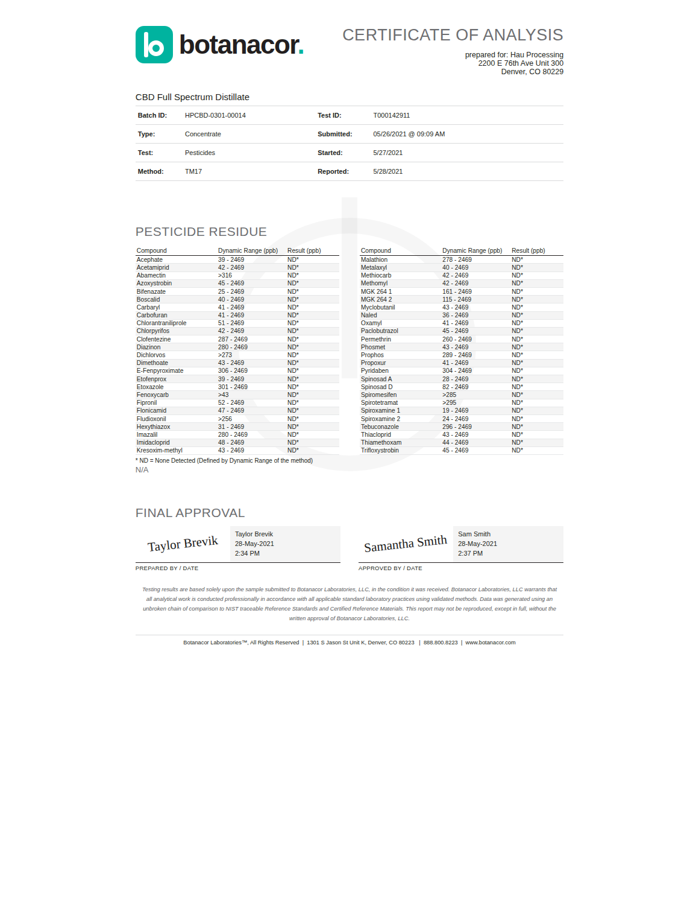botanacor.
CERTIFICATE OF ANALYSIS
prepared for: Hau Processing
2200 E 76th Ave Unit 300
Denver, CO 80229
CBD Full Spectrum Distillate
| Batch ID: | HPCBD-0301-00014 | Test ID: | T000142911 |
| Type: | Concentrate | Submitted: | 05/26/2021 @ 09:09 AM |
| Test: | Pesticides | Started: | 5/27/2021 |
| Method: | TM17 | Reported: | 5/28/2021 |
PESTICIDE RESIDUE
| Compound | Dynamic Range (ppb) | Result (ppb) |
| --- | --- | --- |
| Acephate | 39 - 2469 | ND* |
| Acetamiprid | 42 - 2469 | ND* |
| Abamectin | >316 | ND* |
| Azoxystrobin | 45 - 2469 | ND* |
| Bifenazate | 25 - 2469 | ND* |
| Boscalid | 40 - 2469 | ND* |
| Carbaryl | 41 - 2469 | ND* |
| Carbofuran | 41 - 2469 | ND* |
| Chlorantraniliprole | 51 - 2469 | ND* |
| Chlorpyrifos | 42 - 2469 | ND* |
| Clofentezine | 287 - 2469 | ND* |
| Diazinon | 280 - 2469 | ND* |
| Dichlorvos | >273 | ND* |
| Dimethoate | 43 - 2469 | ND* |
| E-Fenpyroximate | 306 - 2469 | ND* |
| Etofenprox | 39 - 2469 | ND* |
| Etoxazole | 301 - 2469 | ND* |
| Fenoxycarb | >43 | ND* |
| Fipronil | 52 - 2469 | ND* |
| Flonicamid | 47 - 2469 | ND* |
| Fludioxonil | >256 | ND* |
| Hexythiazox | 31 - 2469 | ND* |
| Imazalil | 280 - 2469 | ND* |
| Imidacloprid | 48 - 2469 | ND* |
| Kresoxim-methyl | 43 - 2469 | ND* |
| Compound | Dynamic Range (ppb) | Result (ppb) |
| --- | --- | --- |
| Malathion | 278 - 2469 | ND* |
| Metalaxyl | 40 - 2469 | ND* |
| Methiocarb | 42 - 2469 | ND* |
| Methomyl | 42 - 2469 | ND* |
| MGK 264 1 | 161 - 2469 | ND* |
| MGK 264 2 | 115 - 2469 | ND* |
| Myclobutanil | 43 - 2469 | ND* |
| Naled | 36 - 2469 | ND* |
| Oxamyl | 41 - 2469 | ND* |
| Paclobutrazol | 45 - 2469 | ND* |
| Permethrin | 260 - 2469 | ND* |
| Phosmet | 43 - 2469 | ND* |
| Prophos | 289 - 2469 | ND* |
| Propoxur | 41 - 2469 | ND* |
| Pyridaben | 304 - 2469 | ND* |
| Spinosad A | 28 - 2469 | ND* |
| Spinosad D | 82 - 2469 | ND* |
| Spiromesifen | >285 | ND* |
| Spirotetramat | >295 | ND* |
| Spiroxamine 1 | 19 - 2469 | ND* |
| Spiroxamine 2 | 24 - 2469 | ND* |
| Tebuconazole | 296 - 2469 | ND* |
| Thiacloprid | 43 - 2469 | ND* |
| Thiamethoxam | 44 - 2469 | ND* |
| Trifloxystrobin | 45 - 2469 | ND* |
* ND = None Detected (Defined by Dynamic Range of the method)
N/A
FINAL APPROVAL
Taylor Brevik
Taylor Brevik
28-May-2021
2:34 PM
PREPARED BY / DATE
Samantha Smith
Sam Smith
28-May-2021
2:37 PM
APPROVED BY / DATE
Testing results are based solely upon the sample submitted to Botanacor Laboratories, LLC, in the condition it was received. Botanacor Laboratories, LLC warrants that all analytical work is conducted professionally in accordance with all applicable standard laboratory practices using validated methods. Data was generated using an unbroken chain of comparison to NIST traceable Reference Standards and Certified Reference Materials. This report may not be reproduced, except in full, without the written approval of Botanacor Laboratories, LLC.
Botanacor Laboratories™, All Rights Reserved | 1301 S Jason St Unit K, Denver, CO 80223 | 888.800.8223 | www.botanacor.com